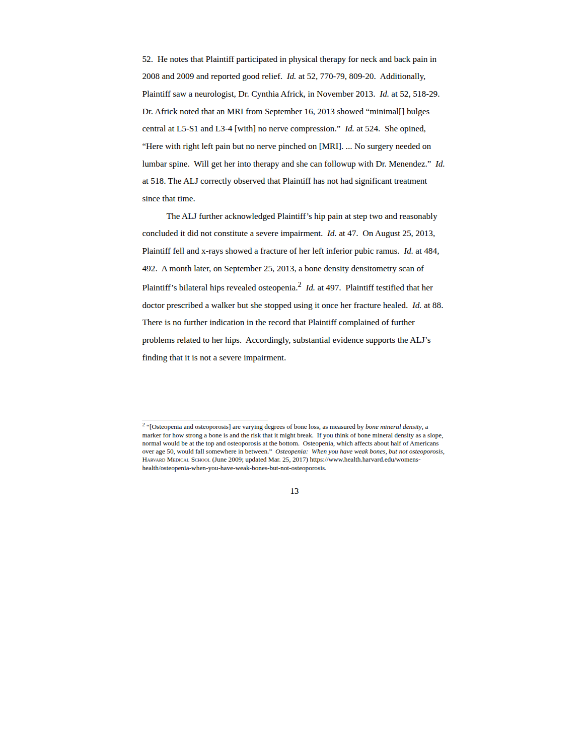52. He notes that Plaintiff participated in physical therapy for neck and back pain in 2008 and 2009 and reported good relief. Id. at 52, 770-79, 809-20. Additionally, Plaintiff saw a neurologist, Dr. Cynthia Africk, in November 2013. Id. at 52, 518-29. Dr. Africk noted that an MRI from September 16, 2013 showed “minimal[] bulges central at L5-S1 and L3-4 [with] no nerve compression.” Id. at 524. She opined, “Here with right left pain but no nerve pinched on [MRI]. ... No surgery needed on lumbar spine. Will get her into therapy and she can followup with Dr. Menendez.” Id. at 518. The ALJ correctly observed that Plaintiff has not had significant treatment since that time.
The ALJ further acknowledged Plaintiff’s hip pain at step two and reasonably concluded it did not constitute a severe impairment. Id. at 47. On August 25, 2013, Plaintiff fell and x-rays showed a fracture of her left inferior pubic ramus. Id. at 484, 492. A month later, on September 25, 2013, a bone density densitometry scan of Plaintiff’s bilateral hips revealed osteopenia.2 Id. at 497. Plaintiff testified that her doctor prescribed a walker but she stopped using it once her fracture healed. Id. at 88. There is no further indication in the record that Plaintiff complained of further problems related to her hips. Accordingly, substantial evidence supports the ALJ’s finding that it is not a severe impairment.
2 “[Osteopenia and osteoporosis] are varying degrees of bone loss, as measured by bone mineral density, a marker for how strong a bone is and the risk that it might break. If you think of bone mineral density as a slope, normal would be at the top and osteoporosis at the bottom. Osteopenia, which affects about half of Americans over age 50, would fall somewhere in between.” Osteopenia: When you have weak bones, but not osteoporosis, Harvard Medical School (June 2009; updated Mar. 25, 2017) https://www.health.harvard.edu/womens-health/osteopenia-when-you-have-weak-bones-but-not-osteoporosis.
13